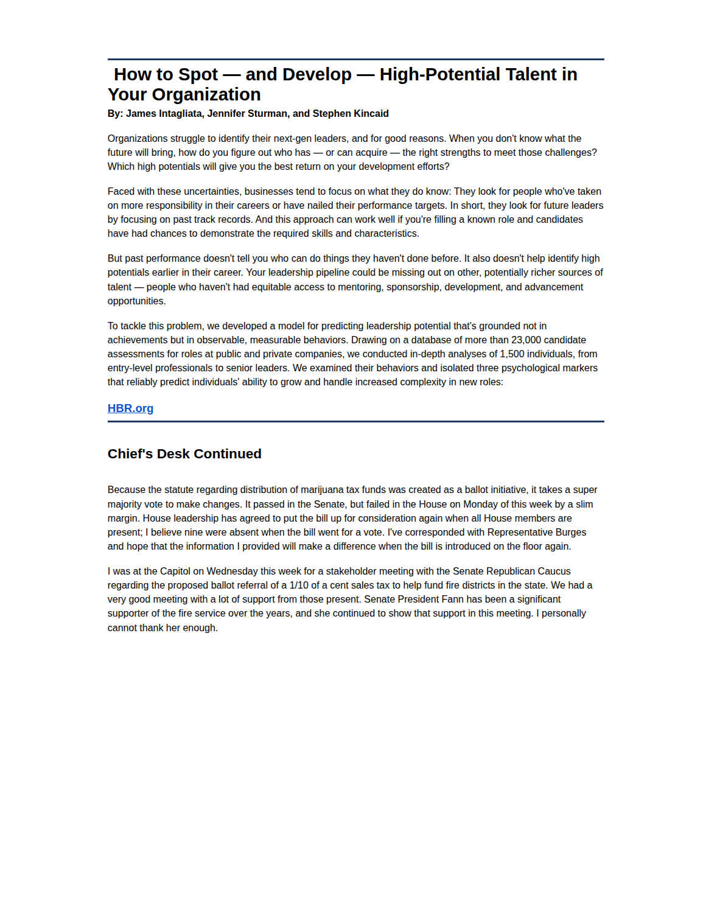How to Spot — and Develop — High-Potential Talent in
Your Organization
By: James Intagliata, Jennifer Sturman, and Stephen Kincaid
Organizations struggle to identify their next-gen leaders, and for good reasons. When you don't know what the future will bring, how do you figure out who has — or can acquire — the right strengths to meet those challenges? Which high potentials will give you the best return on your development efforts?
Faced with these uncertainties, businesses tend to focus on what they do know: They look for people who've taken on more responsibility in their careers or have nailed their performance targets. In short, they look for future leaders by focusing on past track records. And this approach can work well if you're filling a known role and candidates have had chances to demonstrate the required skills and characteristics.
But past performance doesn't tell you who can do things they haven't done before. It also doesn't help identify high potentials earlier in their career. Your leadership pipeline could be missing out on other, potentially richer sources of talent — people who haven't had equitable access to mentoring, sponsorship, development, and advancement opportunities.
To tackle this problem, we developed a model for predicting leadership potential that's grounded not in achievements but in observable, measurable behaviors. Drawing on a database of more than 23,000 candidate assessments for roles at public and private companies, we conducted in-depth analyses of 1,500 individuals, from entry-level professionals to senior leaders. We examined their behaviors and isolated three psychological markers that reliably predict individuals' ability to grow and handle increased complexity in new roles:
HBR.org
Chief's Desk Continued
Because the statute regarding distribution of marijuana tax funds was created as a ballot initiative, it takes a super majority vote to make changes. It passed in the Senate, but failed in the House on Monday of this week by a slim margin. House leadership has agreed to put the bill up for consideration again when all House members are present; I believe nine were absent when the bill went for a vote. I've corresponded with Representative Burges and hope that the information I provided will make a difference when the bill is introduced on the floor again.
I was at the Capitol on Wednesday this week for a stakeholder meeting with the Senate Republican Caucus regarding the proposed ballot referral of a 1/10 of a cent sales tax to help fund fire districts in the state. We had a very good meeting with a lot of support from those present. Senate President Fann has been a significant supporter of the fire service over the years, and she continued to show that support in this meeting. I personally cannot thank her enough.